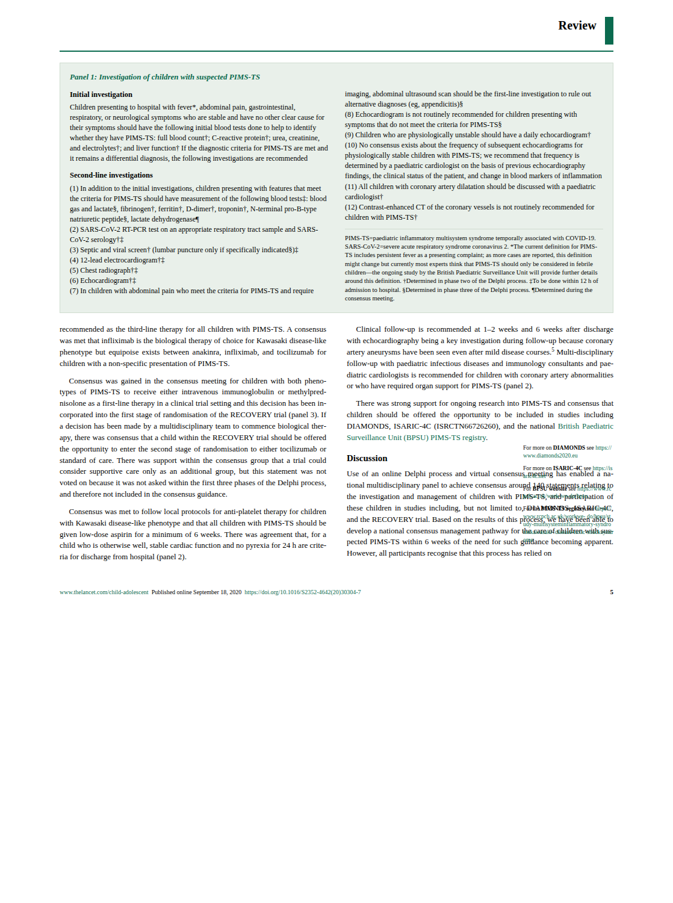Review
Panel 1: Investigation of children with suspected PIMS-TS
Initial investigation
Children presenting to hospital with fever*, abdominal pain, gastrointestinal, respiratory, or neurological symptoms who are stable and have no other clear cause for their symptoms should have the following initial blood tests done to help to identify whether they have PIMS-TS: full blood count†; C-reactive protein†; urea, creatinine, and electrolytes†; and liver function† If the diagnostic criteria for PIMS-TS are met and it remains a differential diagnosis, the following investigations are recommended
Second-line investigations
(1) In addition to the initial investigations, children presenting with features that meet the criteria for PIMS-TS should have measurement of the following blood tests‡: blood gas and lactate§, fibrinogen†, ferritin†, D-dimer†, troponin†, N-terminal pro-B-type natriuretic peptide§, lactate dehydrogenase¶
(2) SARS-CoV-2 RT-PCR test on an appropriate respiratory tract sample and SARS-CoV-2 serology†‡
(3) Septic and viral screen† (lumbar puncture only if specifically indicated§)‡
(4) 12-lead electrocardiogram†‡
(5) Chest radiograph†‡
(6) Echocardiogram†‡
(7) In children with abdominal pain who meet the criteria for PIMS-TS and require imaging, abdominal ultrasound scan should be the first-line investigation to rule out alternative diagnoses (eg, appendicitis)§
(8) Echocardiogram is not routinely recommended for children presenting with symptoms that do not meet the criteria for PIMS-TS§
(9) Children who are physiologically unstable should have a daily echocardiogram†
(10) No consensus exists about the frequency of subsequent echocardiograms for physiologically stable children with PIMS-TS; we recommend that frequency is determined by a paediatric cardiologist on the basis of previous echocardiography findings, the clinical status of the patient, and change in blood markers of inflammation
(11) All children with coronary artery dilatation should be discussed with a paediatric cardiologist†
(12) Contrast-enhanced CT of the coronary vessels is not routinely recommended for children with PIMS-TS†
PIMS-TS=paediatric inflammatory multisystem syndrome temporally associated with COVID-19. SARS-CoV-2=severe acute respiratory syndrome coronavirus 2. *The current definition for PIMS-TS includes persistent fever as a presenting complaint; as more cases are reported, this definition might change but currently most experts think that PIMS-TS should only be considered in febrile children—the ongoing study by the British Paediatric Surveillance Unit will provide further details around this definition. †Determined in phase two of the Delphi process. ‡To be done within 12 h of admission to hospital. §Determined in phase three of the Delphi process. ¶Determined during the consensus meeting.
recommended as the third-line therapy for all children with PIMS-TS. A consensus was met that infliximab is the biological therapy of choice for Kawasaki disease-like phenotype but equipoise exists between anakinra, infliximab, and tocilizumab for children with a non-specific presentation of PIMS-TS.
Consensus was gained in the consensus meeting for children with both phenotypes of PIMS-TS to receive either intravenous immunoglobulin or methylprednisolone as a first-line therapy in a clinical trial setting and this decision has been incorporated into the first stage of randomisation of the RECOVERY trial (panel 3). If a decision has been made by a multidisciplinary team to commence biological therapy, there was consensus that a child within the RECOVERY trial should be offered the opportunity to enter the second stage of randomisation to either tocilizumab or standard of care. There was support within the consensus group that a trial could consider supportive care only as an additional group, but this statement was not voted on because it was not asked within the first three phases of the Delphi process, and therefore not included in the consensus guidance.
Consensus was met to follow local protocols for anti-platelet therapy for children with Kawasaki disease-like phenotype and that all children with PIMS-TS should be given low-dose aspirin for a minimum of 6 weeks. There was agreement that, for a child who is otherwise well, stable cardiac function and no pyrexia for 24 h are criteria for discharge from hospital (panel 2).
Clinical follow-up is recommended at 1–2 weeks and 6 weeks after discharge with echocardiography being a key investigation during follow-up because coronary artery aneurysms have been seen even after mild disease courses.5 Multi-disciplinary follow-up with paediatric infectious diseases and immunology consultants and paediatric cardiologists is recommended for children with coronary artery abnormalities or who have required organ support for PIMS-TS (panel 2).
There was strong support for ongoing research into PIMS-TS and consensus that children should be offered the opportunity to be included in studies including DIAMONDS, ISARIC-4C (ISRCTN66726260), and the national British Paediatric Surveillance Unit (BPSU) PIMS-TS registry.
Discussion
Use of an online Delphi process and virtual consensus meeting has enabled a national multidisciplinary panel to achieve consensus around 140 statements relating to the investigation and management of children with PIMS-TS, and participation of these children in studies including, but not limited to, DIAMONDS, ISARIC-4C, and the RECOVERY trial. Based on the results of this process, we have been able to develop a national consensus management pathway for the care of children with suspected PIMS-TS within 6 weeks of the need for such guidance becoming apparent. However, all participants recognise that this process has relied on
For more on DIAMONDS see https://www.diamonds2020.eu
For more on ISARIC-4C see https://isaric4c.net
For BPSU website see https://www.rcpch.ac.uk/work-we-do/bpsu
For the PIMS-TS registry see https://www.rcpch.ac.uk/workwe- do/bpsu/study-multisysteminflammatory-syndromekawasaki- disease-toxic-shocksyndrome
www.thelancet.com/child-adolescent Published online September 18, 2020 https://doi.org/10.1016/S2352-4642(20)30304-7
5